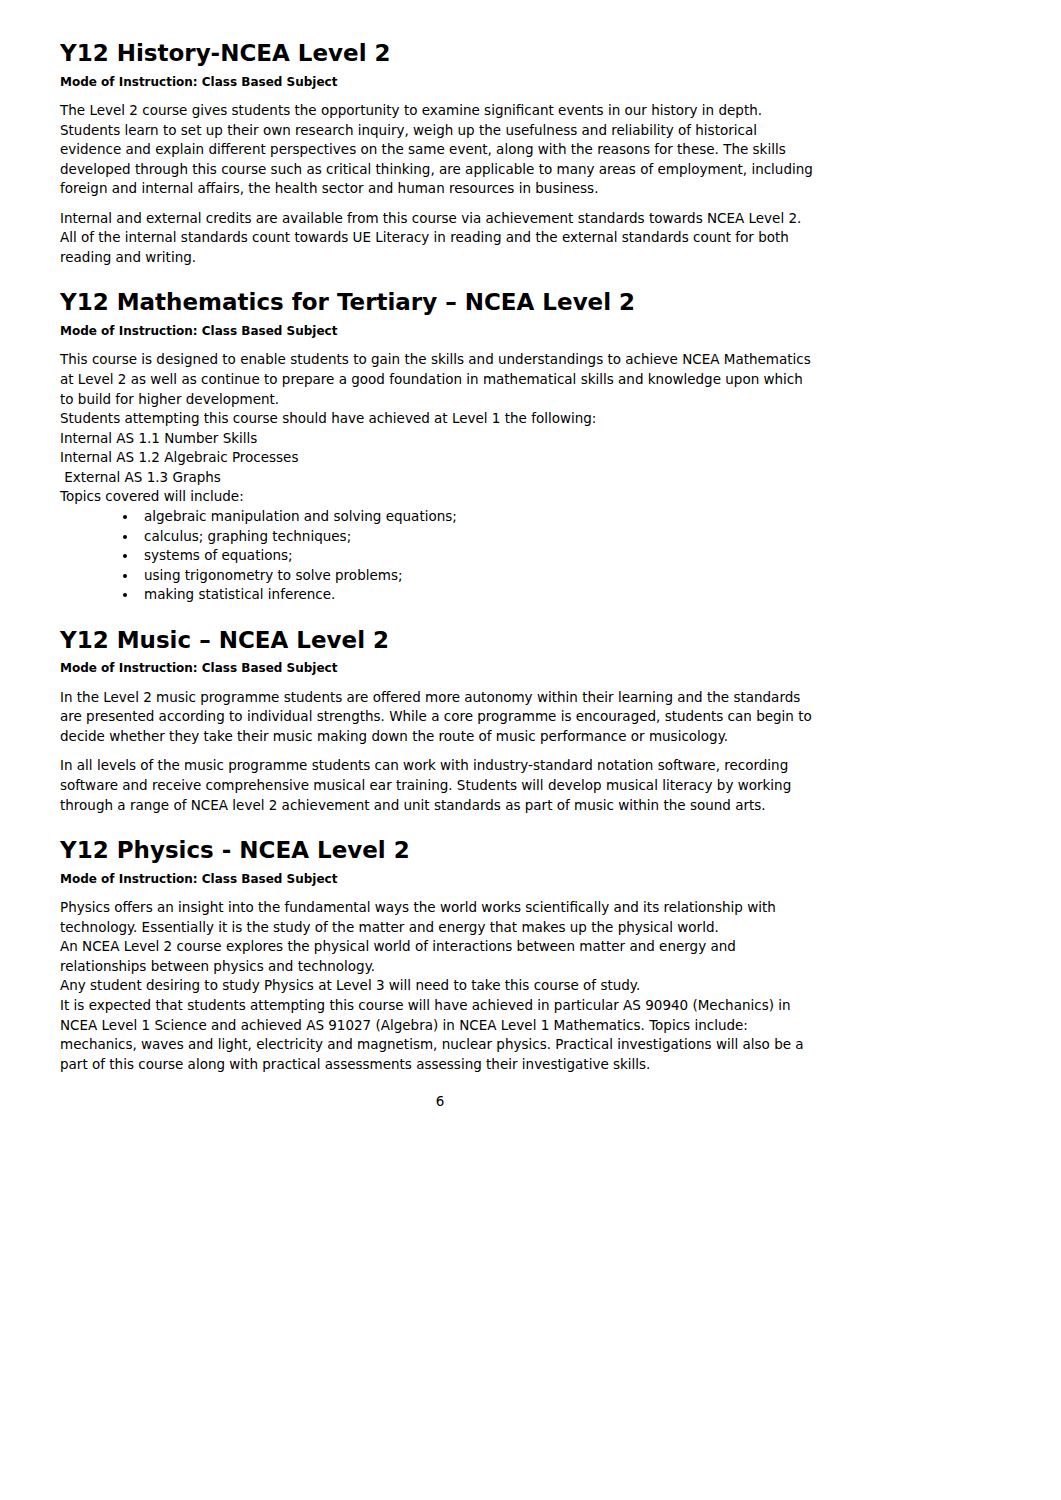Y12 History-NCEA Level 2
Mode of Instruction: Class Based Subject
The Level 2 course gives students the opportunity to examine significant events in our history in depth. Students learn to set up their own research inquiry, weigh up the usefulness and reliability of historical evidence and explain different perspectives on the same event, along with the reasons for these. The skills developed through this course such as critical thinking, are applicable to many areas of employment, including foreign and internal affairs, the health sector and human resources in business.
Internal and external credits are available from this course via achievement standards towards NCEA Level 2. All of the internal standards count towards UE Literacy in reading and the external standards count for both reading and writing.
Y12 Mathematics for Tertiary – NCEA Level 2
Mode of Instruction: Class Based Subject
This course is designed to enable students to gain the skills and understandings to achieve NCEA Mathematics at Level 2 as well as continue to prepare a good foundation in mathematical skills and knowledge upon which to build for higher development.
Students attempting this course should have achieved at Level 1 the following:
Internal AS 1.1 Number Skills
Internal AS 1.2 Algebraic Processes
External AS 1.3 Graphs
Topics covered will include:
algebraic manipulation and solving equations;
calculus; graphing techniques;
systems of equations;
using trigonometry to solve problems;
making statistical inference.
Y12 Music – NCEA Level 2
Mode of Instruction: Class Based Subject
In the Level 2 music programme students are offered more autonomy within their learning and the standards are presented according to individual strengths. While a core programme is encouraged, students can begin to decide whether they take their music making down the route of music performance or musicology.
In all levels of the music programme students can work with industry-standard notation software, recording software and receive comprehensive musical ear training. Students will develop musical literacy by working through a range of NCEA level 2 achievement and unit standards as part of music within the sound arts.
Y12 Physics - NCEA Level 2
Mode of Instruction: Class Based Subject
Physics offers an insight into the fundamental ways the world works scientifically and its relationship with technology. Essentially it is the study of the matter and energy that makes up the physical world.
An NCEA Level 2 course explores the physical world of interactions between matter and energy and relationships between physics and technology.
Any student desiring to study Physics at Level 3 will need to take this course of study.
It is expected that students attempting this course will have achieved in particular AS 90940 (Mechanics) in NCEA Level 1 Science and achieved AS 91027 (Algebra) in NCEA Level 1 Mathematics. Topics include: mechanics, waves and light, electricity and magnetism, nuclear physics. Practical investigations will also be a part of this course along with practical assessments assessing their investigative skills.
6